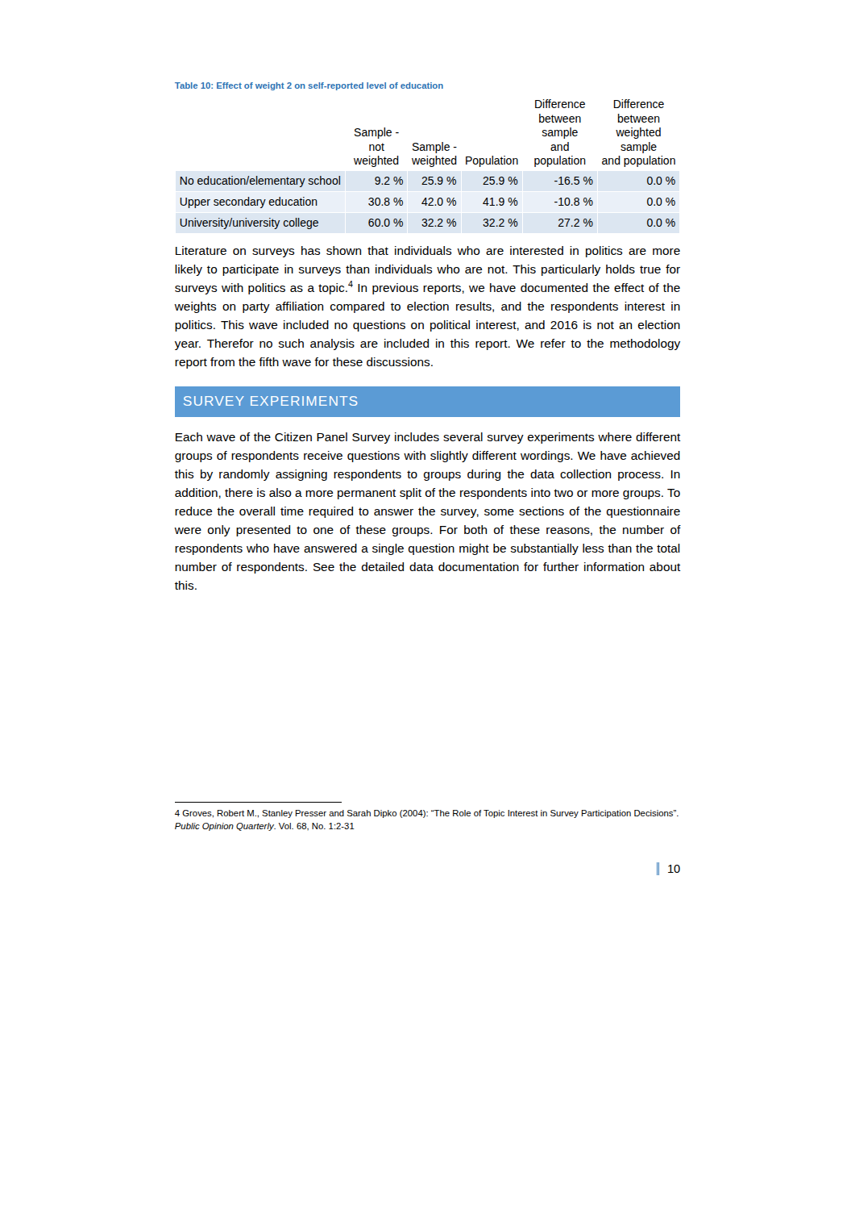Table 10: Effect of weight 2 on self-reported level of education
| | Sample - not weighted | Sample - weighted | Population | Difference between sample and population | Difference between weighted sample and population |
| --- | --- | --- | --- | --- | --- |
| No education/elementary school | 9.2 % | 25.9 % | 25.9 % | -16.5 % | 0.0 % |
| Upper secondary education | 30.8 % | 42.0 % | 41.9 % | -10.8 % | 0.0 % |
| University/university college | 60.0 % | 32.2 % | 32.2 % | 27.2 % | 0.0 % |
Literature on surveys has shown that individuals who are interested in politics are more likely to participate in surveys than individuals who are not. This particularly holds true for surveys with politics as a topic.4 In previous reports, we have documented the effect of the weights on party affiliation compared to election results, and the respondents interest in politics. This wave included no questions on political interest, and 2016 is not an election year. Therefor no such analysis are included in this report. We refer to the methodology report from the fifth wave for these discussions.
SURVEY EXPERIMENTS
Each wave of the Citizen Panel Survey includes several survey experiments where different groups of respondents receive questions with slightly different wordings. We have achieved this by randomly assigning respondents to groups during the data collection process. In addition, there is also a more permanent split of the respondents into two or more groups. To reduce the overall time required to answer the survey, some sections of the questionnaire were only presented to one of these groups. For both of these reasons, the number of respondents who have answered a single question might be substantially less than the total number of respondents. See the detailed data documentation for further information about this.
4 Groves, Robert M., Stanley Presser and Sarah Dipko (2004): “The Role of Topic Interest in Survey Participation Decisions”. Public Opinion Quarterly. Vol. 68, No. 1:2-31
10